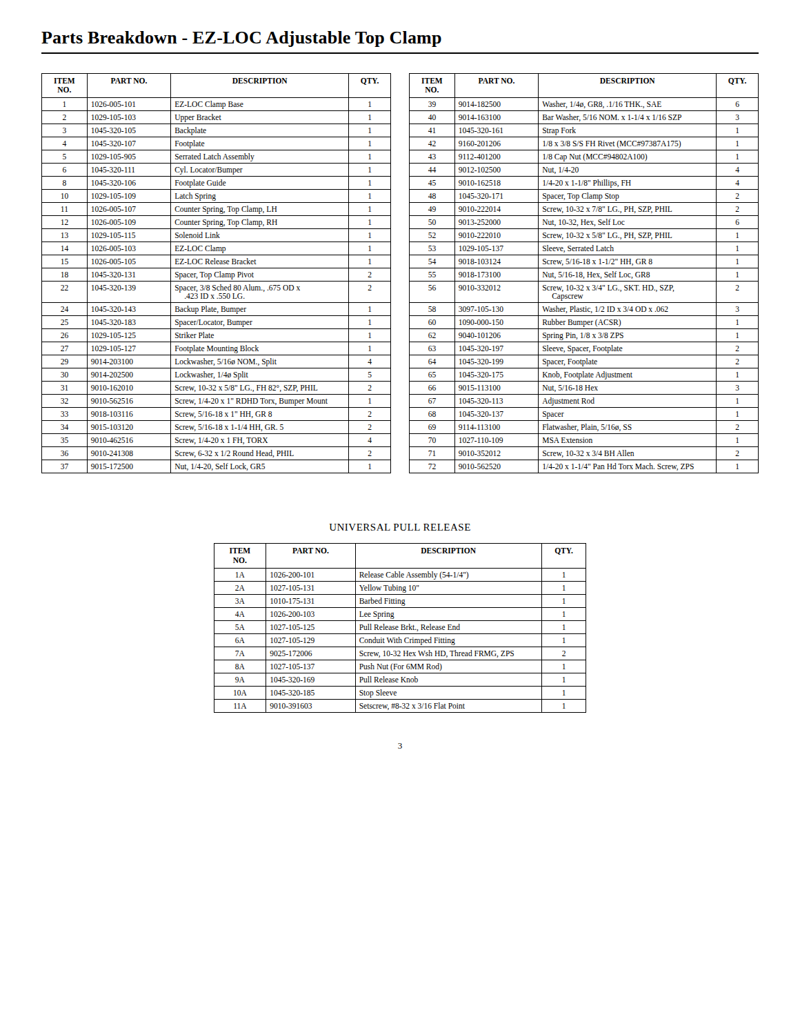Parts Breakdown - EZ-LOC Adjustable Top Clamp
| ITEM NO. | PART NO. | DESCRIPTION | QTY. |
| --- | --- | --- | --- |
| 1 | 1026-005-101 | EZ-LOC Clamp Base | 1 |
| 2 | 1029-105-103 | Upper Bracket | 1 |
| 3 | 1045-320-105 | Backplate | 1 |
| 4 | 1045-320-107 | Footplate | 1 |
| 5 | 1029-105-905 | Serrated Latch Assembly | 1 |
| 6 | 1045-320-111 | Cyl. Locator/Bumper | 1 |
| 8 | 1045-320-106 | Footplate Guide | 1 |
| 10 | 1029-105-109 | Latch Spring | 1 |
| 11 | 1026-005-107 | Counter Spring, Top Clamp, LH | 1 |
| 12 | 1026-005-109 | Counter Spring, Top Clamp, RH | 1 |
| 13 | 1029-105-115 | Solenoid Link | 1 |
| 14 | 1026-005-103 | EZ-LOC Clamp | 1 |
| 15 | 1026-005-105 | EZ-LOC Release Bracket | 1 |
| 18 | 1045-320-131 | Spacer, Top Clamp Pivot | 2 |
| 22 | 1045-320-139 | Spacer, 3/8 Sched 80 Alum., .675 OD x .423 ID x .550 LG. | 2 |
| 24 | 1045-320-143 | Backup Plate, Bumper | 1 |
| 25 | 1045-320-183 | Spacer/Locator, Bumper | 1 |
| 26 | 1029-105-125 | Striker Plate | 1 |
| 27 | 1029-105-127 | Footplate Mounting Block | 1 |
| 29 | 9014-203100 | Lockwasher, 5/16ø NOM., Split | 4 |
| 30 | 9014-202500 | Lockwasher, 1/4ø Split | 5 |
| 31 | 9010-162010 | Screw, 10-32 x 5/8" LG., FH 82°, SZP, PHIL | 2 |
| 32 | 9010-562516 | Screw, 1/4-20 x 1" RDHD Torx, Bumper Mount | 1 |
| 33 | 9018-103116 | Screw, 5/16-18 x 1" HH, GR 8 | 2 |
| 34 | 9015-103120 | Screw, 5/16-18 x 1-1/4 HH, GR. 5 | 2 |
| 35 | 9010-462516 | Screw, 1/4-20 x 1 FH, TORX | 4 |
| 36 | 9010-241308 | Screw, 6-32 x 1/2 Round Head, PHIL | 2 |
| 37 | 9015-172500 | Nut, 1/4-20, Self Lock, GR5 | 1 |
| ITEM NO. | PART NO. | DESCRIPTION | QTY. |
| --- | --- | --- | --- |
| 39 | 9014-182500 | Washer, 1/4ø, GR8, .1/16 THK., SAE | 6 |
| 40 | 9014-163100 | Bar Washer, 5/16 NOM. x 1-1/4 x 1/16 SZP | 3 |
| 41 | 1045-320-161 | Strap Fork | 1 |
| 42 | 9160-201206 | 1/8 x 3/8 S/S FH Rivet (MCC#97387A175) | 1 |
| 43 | 9112-401200 | 1/8 Cap Nut (MCC#94802A100) | 1 |
| 44 | 9012-102500 | Nut, 1/4-20 | 4 |
| 45 | 9010-162518 | 1/4-20 x 1-1/8" Phillips, FH | 4 |
| 48 | 1045-320-171 | Spacer, Top Clamp Stop | 2 |
| 49 | 9010-222014 | Screw, 10-32 x 7/8" LG., PH, SZP, PHIL | 2 |
| 50 | 9013-252000 | Nut, 10-32, Hex, Self Loc | 6 |
| 52 | 9010-222010 | Screw, 10-32 x 5/8" LG., PH, SZP, PHIL | 1 |
| 53 | 1029-105-137 | Sleeve, Serrated Latch | 1 |
| 54 | 9018-103124 | Screw, 5/16-18 x 1-1/2" HH, GR 8 | 1 |
| 55 | 9018-173100 | Nut, 5/16-18, Hex, Self Loc, GR8 | 1 |
| 56 | 9010-332012 | Screw, 10-32 x 3/4" LG., SKT. HD., SZP, Capscrew | 2 |
| 58 | 3097-105-130 | Washer, Plastic, 1/2 ID x 3/4 OD x .062 | 3 |
| 60 | 1090-000-150 | Rubber Bumper (ACSR) | 1 |
| 62 | 9040-101206 | Spring Pin, 1/8 x 3/8 ZPS | 1 |
| 63 | 1045-320-197 | Sleeve, Spacer, Footplate | 2 |
| 64 | 1045-320-199 | Spacer, Footplate | 2 |
| 65 | 1045-320-175 | Knob, Footplate Adjustment | 1 |
| 66 | 9015-113100 | Nut, 5/16-18 Hex | 3 |
| 67 | 1045-320-113 | Adjustment Rod | 1 |
| 68 | 1045-320-137 | Spacer | 1 |
| 69 | 9114-113100 | Flatwasher, Plain, 5/16ø, SS | 2 |
| 70 | 1027-110-109 | MSA Extension | 1 |
| 71 | 9010-352012 | Screw, 10-32 x 3/4 BH Allen | 2 |
| 72 | 9010-562520 | 1/4-20 x 1-1/4" Pan Hd Torx Mach. Screw, ZPS | 1 |
UNIVERSAL PULL RELEASE
| ITEM NO. | PART NO. | DESCRIPTION | QTY. |
| --- | --- | --- | --- |
| 1A | 1026-200-101 | Release Cable Assembly (54-1/4") | 1 |
| 2A | 1027-105-131 | Yellow Tubing 10" | 1 |
| 3A | 1010-175-131 | Barbed Fitting | 1 |
| 4A | 1026-200-103 | Lee Spring | 1 |
| 5A | 1027-105-125 | Pull Release Brkt., Release End | 1 |
| 6A | 1027-105-129 | Conduit With Crimped Fitting | 1 |
| 7A | 9025-172006 | Screw, 10-32 Hex Wsh HD, Thread FRMG, ZPS | 2 |
| 8A | 1027-105-137 | Push Nut (For 6MM Rod) | 1 |
| 9A | 1045-320-169 | Pull Release Knob | 1 |
| 10A | 1045-320-185 | Stop Sleeve | 1 |
| 11A | 9010-391603 | Setscrew, #8-32 x 3/16 Flat Point | 1 |
3